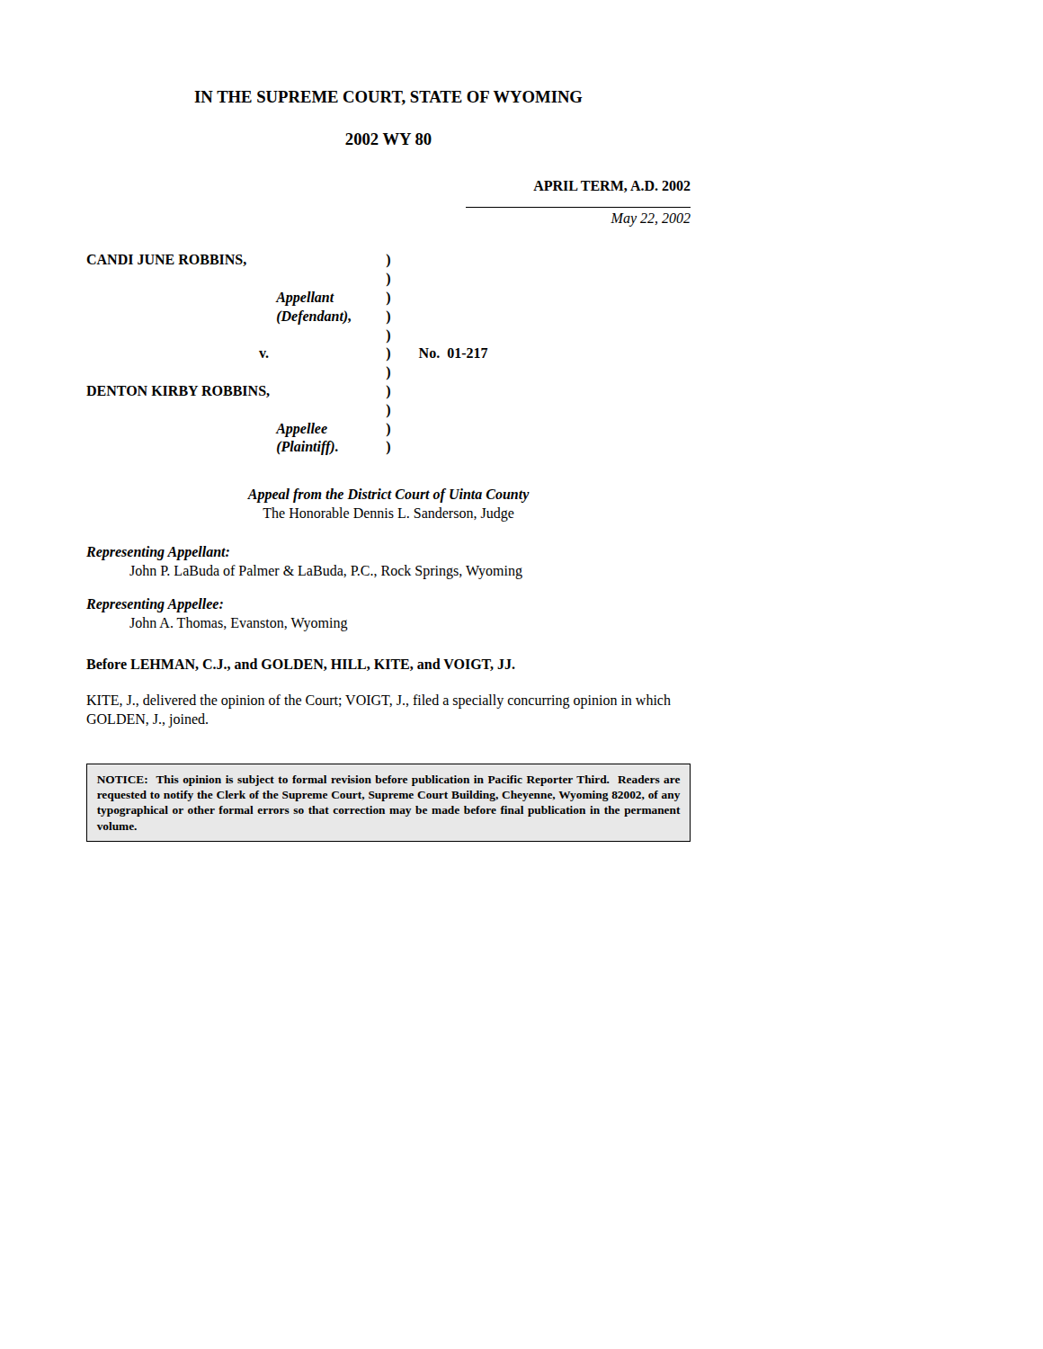IN THE SUPREME COURT, STATE OF WYOMING
2002 WY 80
APRIL TERM, A.D. 2002
May 22, 2002
| CANDI JUNE ROBBINS, | ) | |
| | ) | |
| Appellant | ) | |
| (Defendant), | ) | |
| | ) | |
| v. | ) | No. 01-217 |
| | ) | |
| DENTON KIRBY ROBBINS, | ) | |
| | ) | |
| Appellee | ) | |
| (Plaintiff). | ) | |
Appeal from the District Court of Uinta County
The Honorable Dennis L. Sanderson, Judge
Representing Appellant:
John P. LaBuda of Palmer & LaBuda, P.C., Rock Springs, Wyoming
Representing Appellee:
John A. Thomas, Evanston, Wyoming
Before LEHMAN, C.J., and GOLDEN, HILL, KITE, and VOIGT, JJ.
KITE, J., delivered the opinion of the Court; VOIGT, J., filed a specially concurring opinion in which GOLDEN, J., joined.
NOTICE: This opinion is subject to formal revision before publication in Pacific Reporter Third. Readers are requested to notify the Clerk of the Supreme Court, Supreme Court Building, Cheyenne, Wyoming 82002, of any typographical or other formal errors so that correction may be made before final publication in the permanent volume.